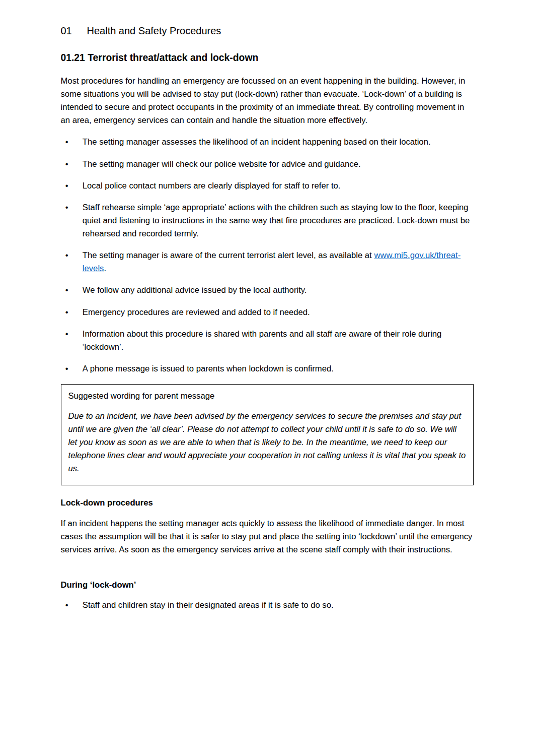01 Health and Safety Procedures
01.21 Terrorist threat/attack and lock-down
Most procedures for handling an emergency are focussed on an event happening in the building. However, in some situations you will be advised to stay put (lock-down) rather than evacuate. ‘Lock-down’ of a building is intended to secure and protect occupants in the proximity of an immediate threat. By controlling movement in an area, emergency services can contain and handle the situation more effectively.
The setting manager assesses the likelihood of an incident happening based on their location.
The setting manager will check our police website for advice and guidance.
Local police contact numbers are clearly displayed for staff to refer to.
Staff rehearse simple ‘age appropriate’ actions with the children such as staying low to the floor, keeping quiet and listening to instructions in the same way that fire procedures are practiced. Lock-down must be rehearsed and recorded termly.
The setting manager is aware of the current terrorist alert level, as available at www.mi5.gov.uk/threat-levels.
We follow any additional advice issued by the local authority.
Emergency procedures are reviewed and added to if needed.
Information about this procedure is shared with parents and all staff are aware of their role during ‘lockdown’.
A phone message is issued to parents when lockdown is confirmed.
Suggested wording for parent message
Due to an incident, we have been advised by the emergency services to secure the premises and stay put until we are given the ‘all clear’. Please do not attempt to collect your child until it is safe to do so. We will let you know as soon as we are able to when that is likely to be. In the meantime, we need to keep our telephone lines clear and would appreciate your cooperation in not calling unless it is vital that you speak to us.
Lock-down procedures
If an incident happens the setting manager acts quickly to assess the likelihood of immediate danger. In most cases the assumption will be that it is safer to stay put and place the setting into ‘lockdown’ until the emergency services arrive. As soon as the emergency services arrive at the scene staff comply with their instructions.
During ‘lock-down’
Staff and children stay in their designated areas if it is safe to do so.